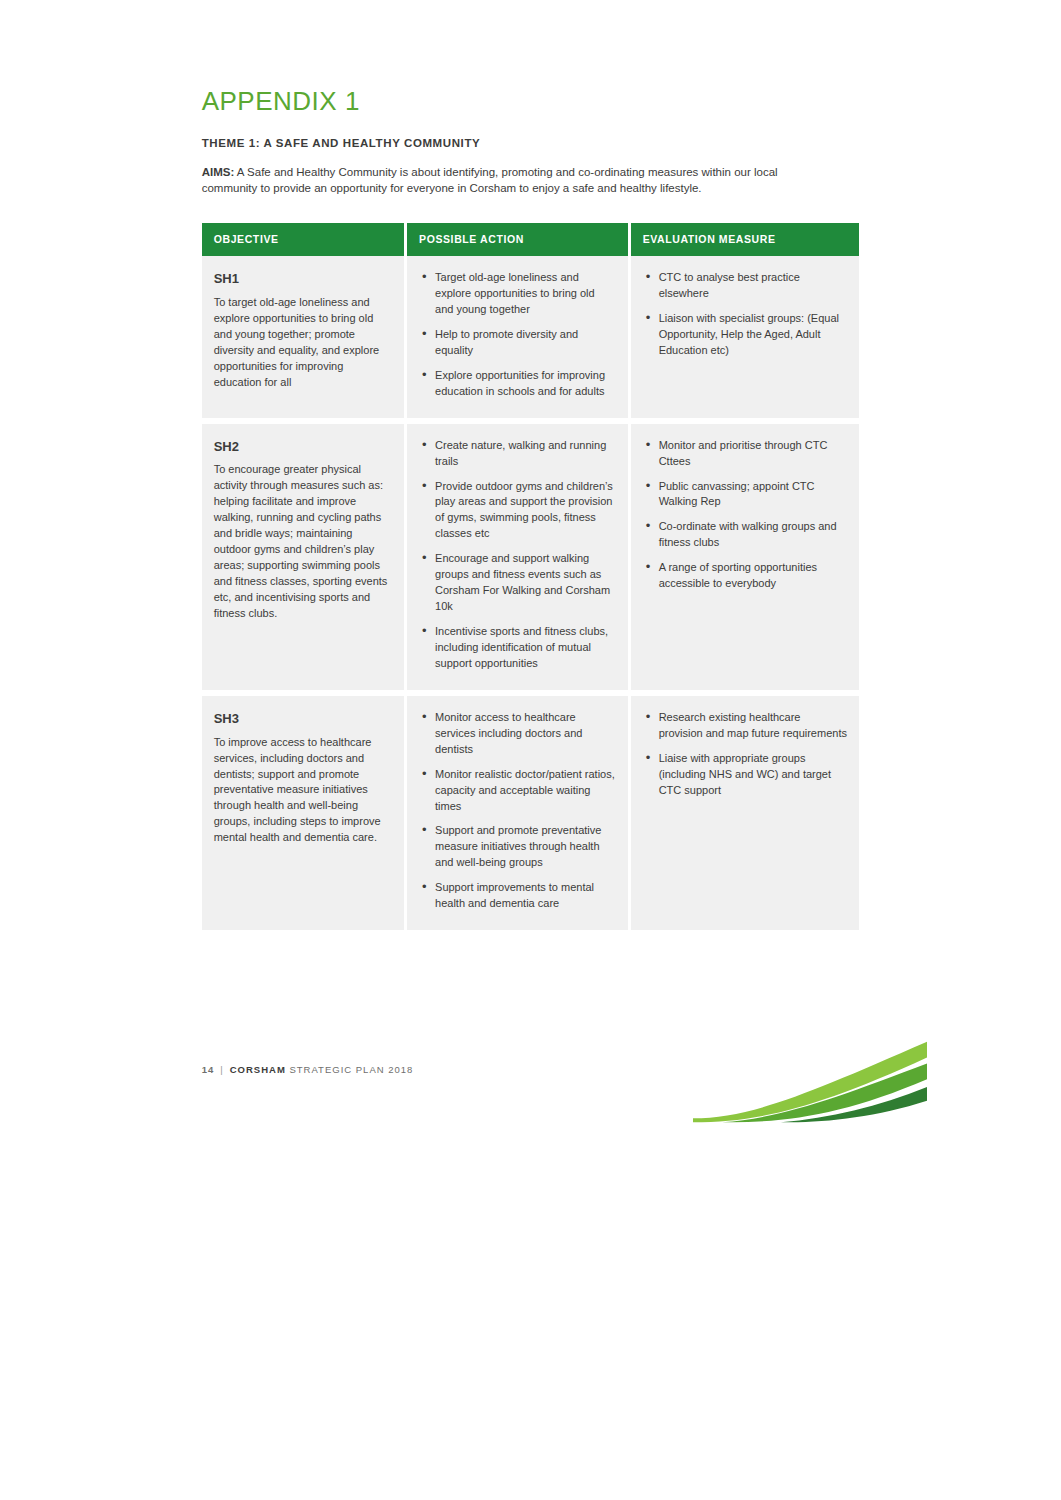APPENDIX 1
Theme 1: A Safe and Healthy Community
AIMS: A Safe and Healthy Community is about identifying, promoting and co-ordinating measures within our local community to provide an opportunity for everyone in Corsham to enjoy a safe and healthy lifestyle.
| Objective | Possible Action | Evaluation Measure |
| --- | --- | --- |
| SH1 To target old-age loneliness and explore opportunities to bring old and young together; promote diversity and equality, and explore opportunities for improving education for all | Target old-age loneliness and explore opportunities to bring old and young together Help to promote diversity and equality Explore opportunities for improving education in schools and for adults | CTC to analyse best practice elsewhere Liaison with specialist groups: (Equal Opportunity, Help the Aged, Adult Education etc) |
| SH2 To encourage greater physical activity through measures such as: helping facilitate and improve walking, running and cycling paths and bridle ways; maintaining outdoor gyms and children’s play areas; supporting swimming pools and fitness classes, sporting events etc, and incentivising sports and fitness clubs. | Create nature, walking and running trails Provide outdoor gyms and children’s play areas and support the provision of gyms, swimming pools, fitness classes etc Encourage and support walking groups and fitness events such as Corsham For Walking and Corsham 10k Incentivise sports and fitness clubs, including identification of mutual support opportunities | Monitor and prioritise through CTC Cttees Public canvassing; appoint CTC Walking Rep Co-ordinate with walking groups and fitness clubs A range of sporting opportunities accessible to everybody |
| SH3 To improve access to healthcare services, including doctors and dentists; support and promote preventative measure initiatives through health and well-being groups, including steps to improve mental health and dementia care. | Monitor access to healthcare services including doctors and dentists Monitor realistic doctor/patient ratios, capacity and acceptable waiting times Support and promote preventative measure initiatives through health and well-being groups Support improvements to mental health and dementia care | Research existing healthcare provision and map future requirements Liaise with appropriate groups (including NHS and WC) and target CTC support |
14|CORSHAM STRATEGIC PLAN 2018